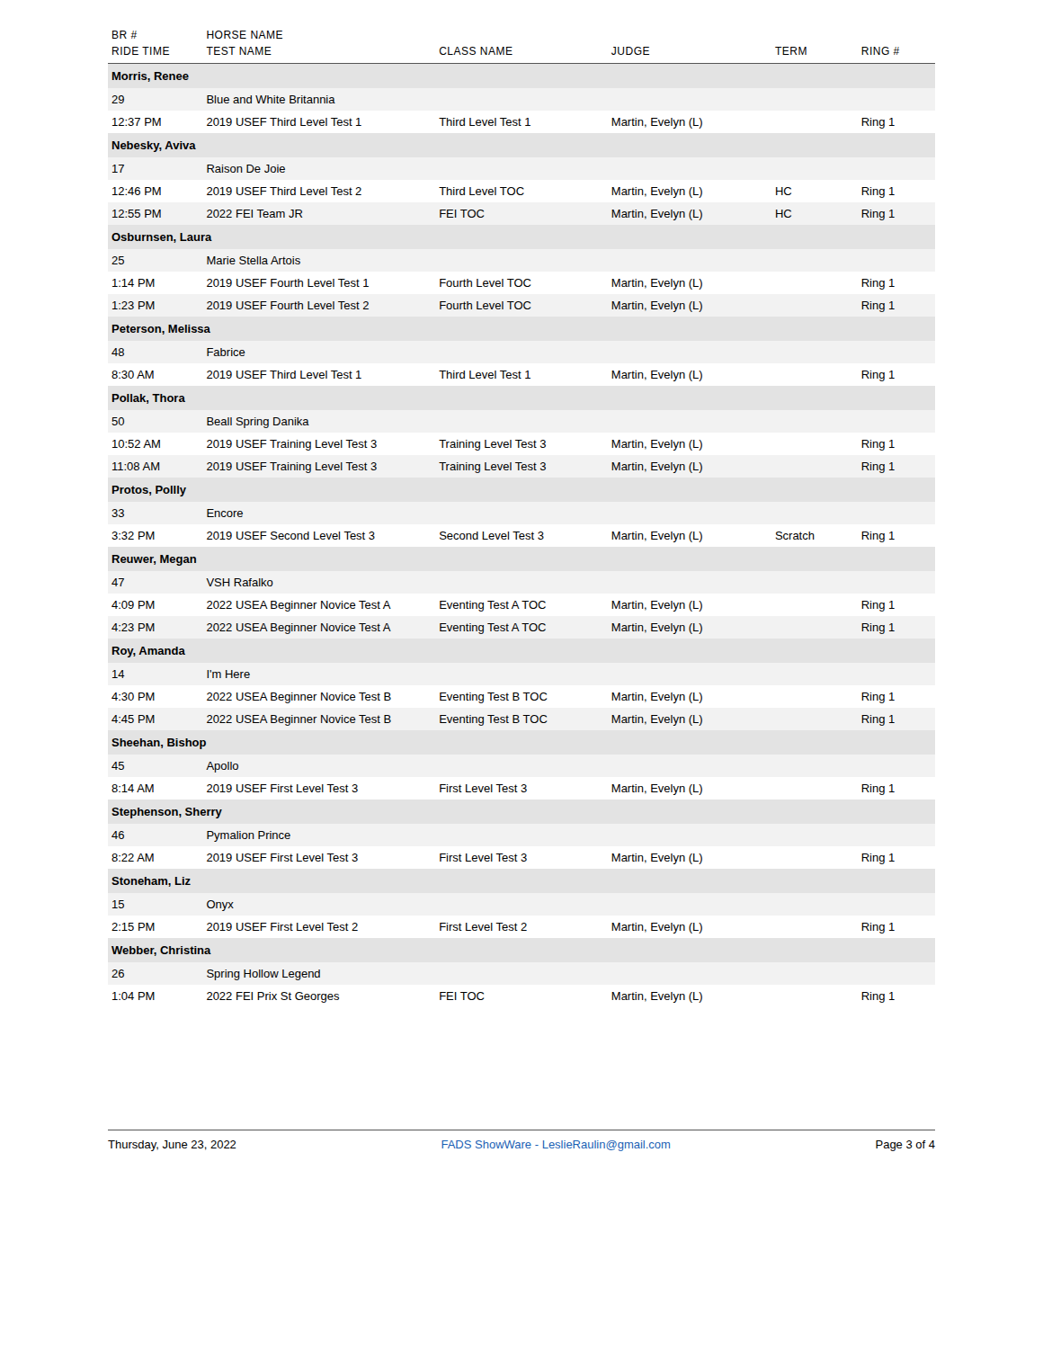| BR # | HORSE NAME | | | | |
| --- | --- | --- | --- | --- | --- |
| RIDE TIME | TEST NAME | CLASS NAME | JUDGE | TERM | RING # |
| Morris, Renee |
| 29 | Blue and White Britannia | | | | |
| 12:37 PM | 2019 USEF Third Level Test 1 | Third Level Test 1 | Martin, Evelyn (L) | | Ring 1 |
| Nebesky, Aviva |
| 17 | Raison De Joie | | | | |
| 12:46 PM | 2019 USEF Third Level Test 2 | Third Level TOC | Martin, Evelyn (L) | HC | Ring 1 |
| 12:55 PM | 2022 FEI Team JR | FEI TOC | Martin, Evelyn (L) | HC | Ring 1 |
| Osburnsen, Laura |
| 25 | Marie Stella Artois | | | | |
| 1:14 PM | 2019 USEF Fourth Level Test 1 | Fourth Level TOC | Martin, Evelyn (L) | | Ring 1 |
| 1:23 PM | 2019 USEF Fourth Level Test 2 | Fourth Level TOC | Martin, Evelyn (L) | | Ring 1 |
| Peterson, Melissa |
| 48 | Fabrice | | | | |
| 8:30 AM | 2019 USEF Third Level Test 1 | Third Level Test 1 | Martin, Evelyn (L) | | Ring 1 |
| Pollak, Thora |
| 50 | Beall Spring Danika | | | | |
| 10:52 AM | 2019 USEF Training Level Test 3 | Training Level Test 3 | Martin, Evelyn (L) | | Ring 1 |
| 11:08 AM | 2019 USEF Training Level Test 3 | Training Level Test 3 | Martin, Evelyn (L) | | Ring 1 |
| Protos, Pollly |
| 33 | Encore | | | | |
| 3:32 PM | 2019 USEF Second Level Test 3 | Second Level Test 3 | Martin, Evelyn (L) | Scratch | Ring 1 |
| Reuwer, Megan |
| 47 | VSH Rafalko | | | | |
| 4:09 PM | 2022 USEA Beginner Novice Test A | Eventing Test A TOC | Martin, Evelyn (L) | | Ring 1 |
| 4:23 PM | 2022 USEA Beginner Novice Test A | Eventing Test A TOC | Martin, Evelyn (L) | | Ring 1 |
| Roy, Amanda |
| 14 | I'm Here | | | | |
| 4:30 PM | 2022 USEA Beginner Novice Test B | Eventing Test B TOC | Martin, Evelyn (L) | | Ring 1 |
| 4:45 PM | 2022 USEA Beginner Novice Test B | Eventing Test B TOC | Martin, Evelyn (L) | | Ring 1 |
| Sheehan, Bishop |
| 45 | Apollo | | | | |
| 8:14 AM | 2019 USEF First Level Test 3 | First Level Test 3 | Martin, Evelyn (L) | | Ring 1 |
| Stephenson, Sherry |
| 46 | Pymalion Prince | | | | |
| 8:22 AM | 2019 USEF First Level Test 3 | First Level Test 3 | Martin, Evelyn (L) | | Ring 1 |
| Stoneham, Liz |
| 15 | Onyx | | | | |
| 2:15 PM | 2019 USEF First Level Test 2 | First Level Test 2 | Martin, Evelyn (L) | | Ring 1 |
| Webber, Christina |
| 26 | Spring Hollow Legend | | | | |
| 1:04 PM | 2022 FEI Prix St Georges | FEI TOC | Martin, Evelyn (L) | | Ring 1 |
Thursday, June 23, 2022
FADS ShowWare - LeslieRaulin@gmail.com
Page 3 of 4